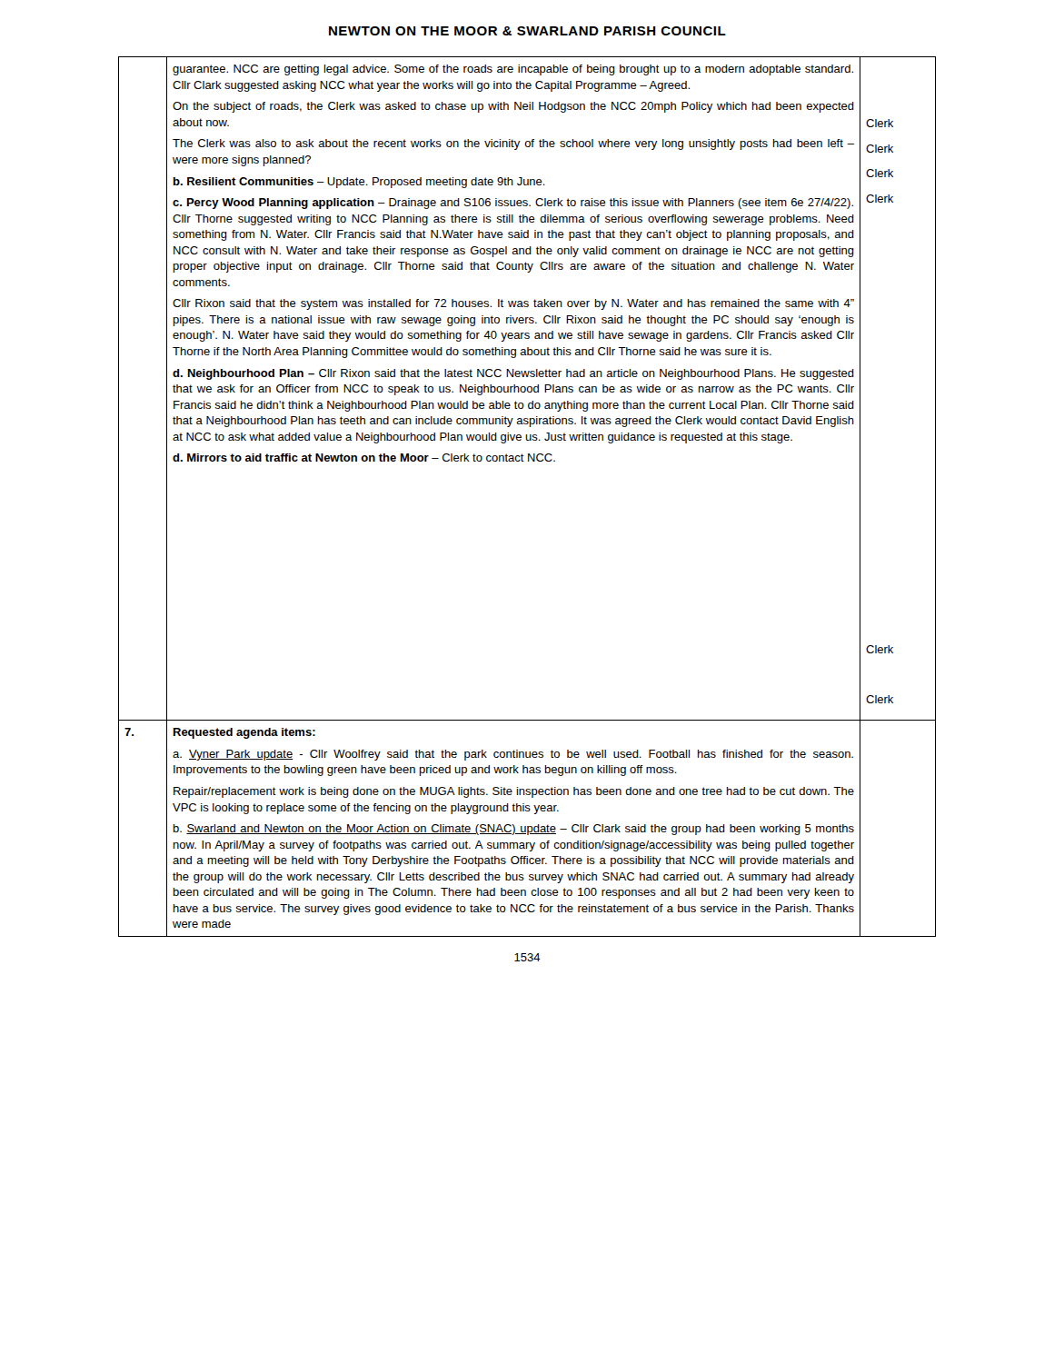NEWTON ON THE MOOR & SWARLAND PARISH COUNCIL
| | guarantee. NCC are getting legal advice. Some of the roads are incapable of being brought up to a modern adoptable standard. Cllr Clark suggested asking NCC what year the works will go into the Capital Programme – Agreed. On the subject of roads, the Clerk was asked to chase up with Neil Hodgson the NCC 20mph Policy which had been expected about now. The Clerk was also to ask about the recent works on the vicinity of the school where very long unsightly posts had been left – were more signs planned? b. Resilient Communities – Update. Proposed meeting date 9th June. c. Percy Wood Planning application – Drainage and S106 issues. Clerk to raise this issue with Planners (see item 6e 27/4/22). Cllr Thorne suggested writing to NCC Planning as there is still the dilemma of serious overflowing sewerage problems. Need something from N. Water. Cllr Francis said that N.Water have said in the past that they can’t object to planning proposals, and NCC consult with N. Water and take their response as Gospel and the only valid comment on drainage ie NCC are not getting proper objective input on drainage. Cllr Thorne said that County Cllrs are aware of the situation and challenge N. Water comments. Cllr Rixon said that the system was installed for 72 houses. It was taken over by N. Water and has remained the same with 4” pipes. There is a national issue with raw sewage going into rivers. Cllr Rixon said he thought the PC should say ‘enough is enough’. N. Water have said they would do something for 40 years and we still have sewage in gardens. Cllr Francis asked Cllr Thorne if the North Area Planning Committee would do something about this and Cllr Thorne said he was sure it is. d. Neighbourhood Plan – Cllr Rixon said that the latest NCC Newsletter had an article on Neighbourhood Plans. He suggested that we ask for an Officer from NCC to speak to us. Neighbourhood Plans can be as wide or as narrow as the PC wants. Cllr Francis said he didn’t think a Neighbourhood Plan would be able to do anything more than the current Local Plan. Cllr Thorne said that a Neighbourhood Plan has teeth and can include community aspirations. It was agreed the Clerk would contact David English at NCC to ask what added value a Neighbourhood Plan would give us. Just written guidance is requested at this stage. d. Mirrors to aid traffic at Newton on the Moor – Clerk to contact NCC. | Clerk Clerk Clerk Clerk Clerk Clerk |
| 7. | Requested agenda items: a. Vyner Park update - Cllr Woolfrey said that the park continues to be well used. Football has finished for the season. Improvements to the bowling green have been priced up and work has begun on killing off moss. Repair/replacement work is being done on the MUGA lights. Site inspection has been done and one tree had to be cut down. The VPC is looking to replace some of the fencing on the playground this year. b. Swarland and Newton on the Moor Action on Climate (SNAC) update – Cllr Clark said the group had been working 5 months now. In April/May a survey of footpaths was carried out. A summary of condition/signage/accessibility was being pulled together and a meeting will be held with Tony Derbyshire the Footpaths Officer. There is a possibility that NCC will provide materials and the group will do the work necessary. Cllr Letts described the bus survey which SNAC had carried out. A summary had already been circulated and will be going in The Column. There had been close to 100 responses and all but 2 had been very keen to have a bus service. The survey gives good evidence to take to NCC for the reinstatement of a bus service in the Parish. Thanks were made | |
1534